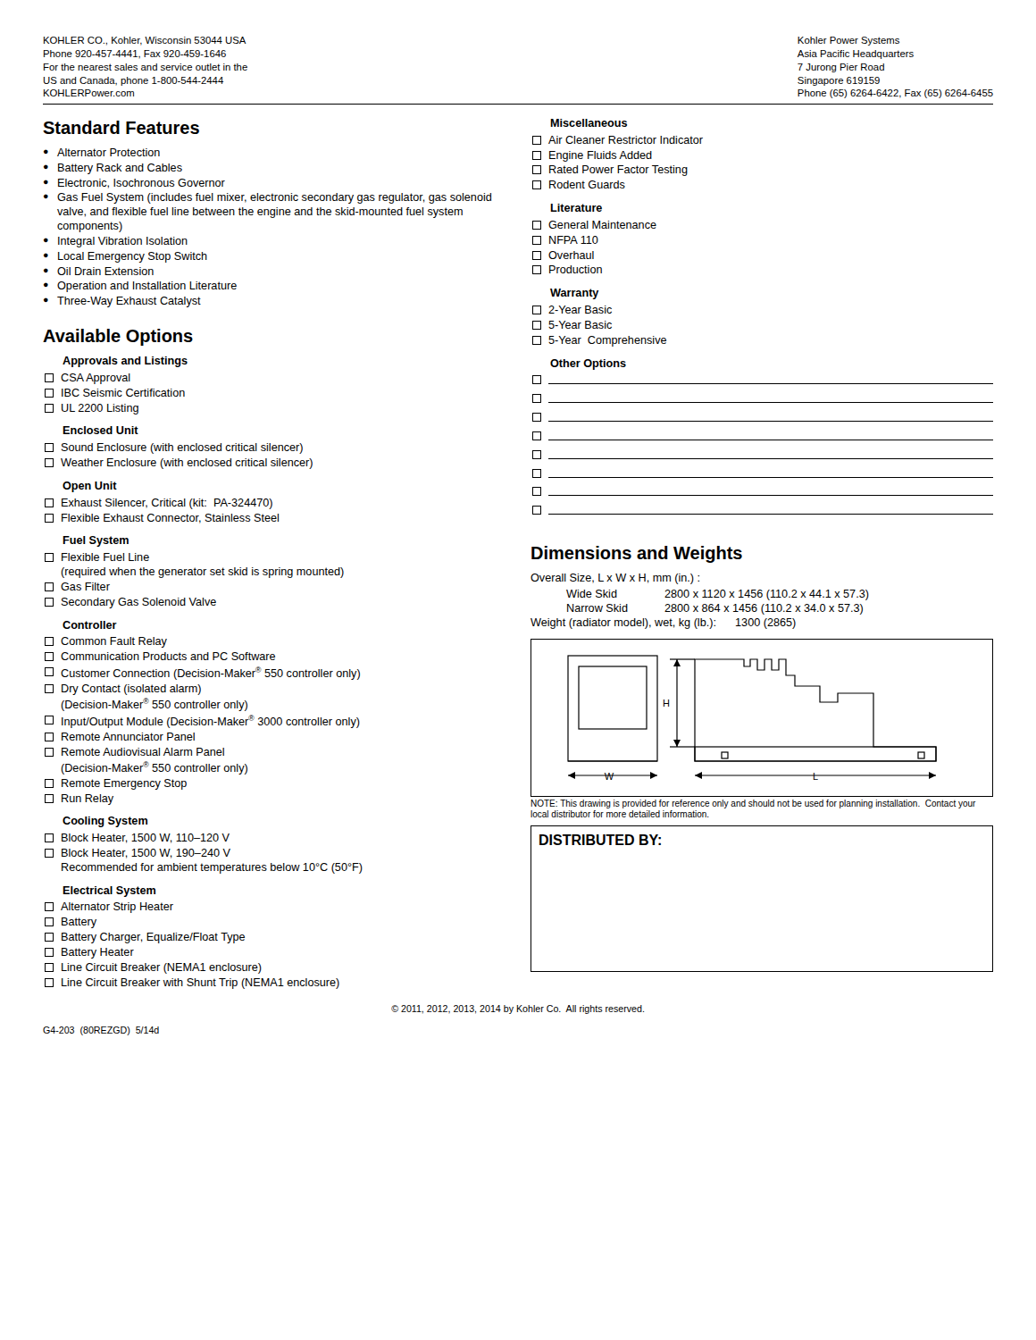KOHLER CO., Kohler, Wisconsin 53044 USA
Phone 920-457-4441, Fax 920-459-1646
For the nearest sales and service outlet in the
US and Canada, phone 1-800-544-2444
KOHLERPower.com
Kohler Power Systems
Asia Pacific Headquarters
7 Jurong Pier Road
Singapore 619159
Phone (65) 6264-6422, Fax (65) 6264-6455
Standard Features
Alternator Protection
Battery Rack and Cables
Electronic, Isochronous Governor
Gas Fuel System (includes fuel mixer, electronic secondary gas regulator, gas solenoid valve, and flexible fuel line between the engine and the skid-mounted fuel system components)
Integral Vibration Isolation
Local Emergency Stop Switch
Oil Drain Extension
Operation and Installation Literature
Three-Way Exhaust Catalyst
Available Options
Approvals and Listings
CSA Approval
IBC Seismic Certification
UL 2200 Listing
Enclosed Unit
Sound Enclosure (with enclosed critical silencer)
Weather Enclosure (with enclosed critical silencer)
Open Unit
Exhaust Silencer, Critical (kit: PA-324470)
Flexible Exhaust Connector, Stainless Steel
Fuel System
Flexible Fuel Line
(required when the generator set skid is spring mounted)
Gas Filter
Secondary Gas Solenoid Valve
Controller
Common Fault Relay
Communication Products and PC Software
Customer Connection (Decision-Maker® 550 controller only)
Dry Contact (isolated alarm)
(Decision-Maker® 550 controller only)
Input/Output Module (Decision-Maker® 3000 controller only)
Remote Annunciator Panel
Remote Audiovisual Alarm Panel
(Decision-Maker® 550 controller only)
Remote Emergency Stop
Run Relay
Cooling System
Block Heater, 1500 W, 110–120 V
Block Heater, 1500 W, 190–240 V
Recommended for ambient temperatures below 10°C (50°F)
Electrical System
Alternator Strip Heater
Battery
Battery Charger, Equalize/Float Type
Battery Heater
Line Circuit Breaker (NEMA1 enclosure)
Line Circuit Breaker with Shunt Trip (NEMA1 enclosure)
Miscellaneous
Air Cleaner Restrictor Indicator
Engine Fluids Added
Rated Power Factor Testing
Rodent Guards
Literature
General Maintenance
NFPA 110
Overhaul
Production
Warranty
2-Year Basic
5-Year Basic
5-Year Comprehensive
Other Options
Dimensions and Weights
Overall Size, L x W x H, mm (in.) :
Wide Skid
2800 x 1120 x 1456 (110.2 x 44.1 x 57.3)
Narrow Skid
2800 x 864 x 1456 (110.2 x 34.0 x 57.3)
Weight (radiator model), wet, kg (lb.): 1300 (2865)
W L H
NOTE: This drawing is provided for reference only and should not be used for planning installation. Contact your local distributor for more detailed information.
DISTRIBUTED BY:
© 2011, 2012, 2013, 2014 by Kohler Co. All rights reserved.
G4-203 (80REZGD) 5/14d